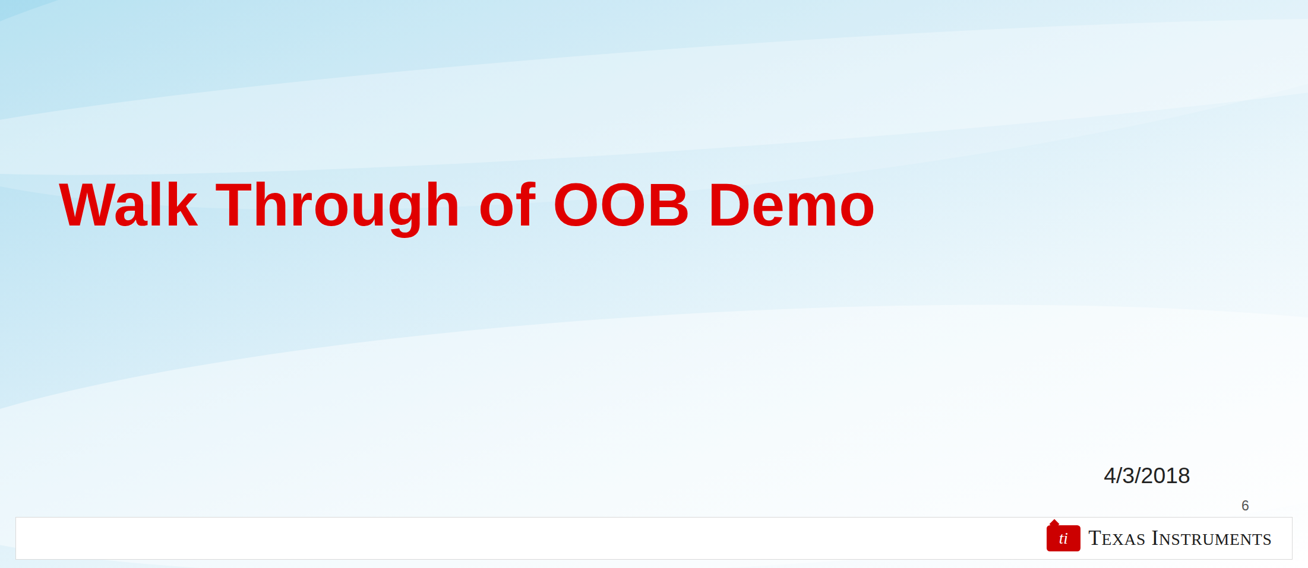Walk Through of OOB Demo
4/3/2018
6
TEXAS INSTRUMENTS